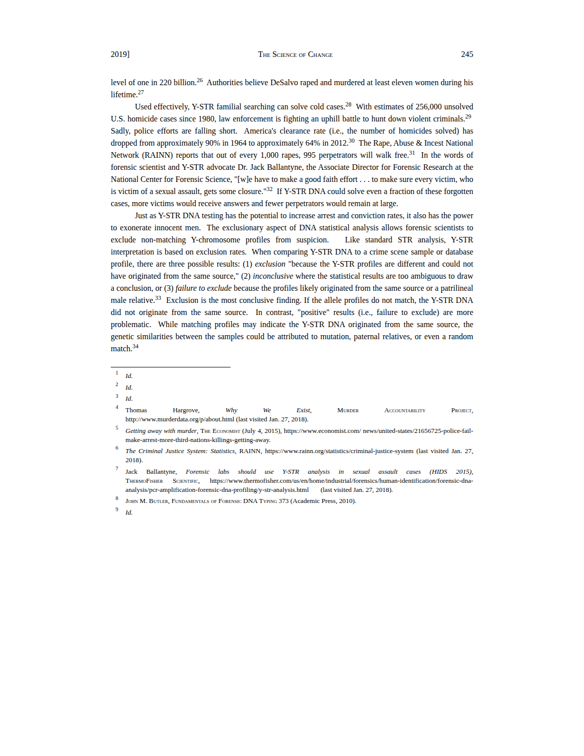2019] The Science of Change 245
level of one in 220 billion.26 Authorities believe DeSalvo raped and murdered at least eleven women during his lifetime.27
Used effectively, Y-STR familial searching can solve cold cases.28 With estimates of 256,000 unsolved U.S. homicide cases since 1980, law enforcement is fighting an uphill battle to hunt down violent criminals.29 Sadly, police efforts are falling short. America's clearance rate (i.e., the number of homicides solved) has dropped from approximately 90% in 1964 to approximately 64% in 2012.30 The Rape, Abuse & Incest National Network (RAINN) reports that out of every 1,000 rapes, 995 perpetrators will walk free.31 In the words of forensic scientist and Y-STR advocate Dr. Jack Ballantyne, the Associate Director for Forensic Research at the National Center for Forensic Science, "[w]e have to make a good faith effort . . . to make sure every victim, who is victim of a sexual assault, gets some closure."32 If Y-STR DNA could solve even a fraction of these forgotten cases, more victims would receive answers and fewer perpetrators would remain at large.
Just as Y-STR DNA testing has the potential to increase arrest and conviction rates, it also has the power to exonerate innocent men. The exclusionary aspect of DNA statistical analysis allows forensic scientists to exclude non-matching Y-chromosome profiles from suspicion. Like standard STR analysis, Y-STR interpretation is based on exclusion rates. When comparing Y-STR DNA to a crime scene sample or database profile, there are three possible results: (1) exclusion "because the Y-STR profiles are different and could not have originated from the same source," (2) inconclusive where the statistical results are too ambiguous to draw a conclusion, or (3) failure to exclude because the profiles likely originated from the same source or a patrilineal male relative.33 Exclusion is the most conclusive finding. If the allele profiles do not match, the Y-STR DNA did not originate from the same source. In contrast, "positive" results (i.e., failure to exclude) are more problematic. While matching profiles may indicate the Y-STR DNA originated from the same source, the genetic similarities between the samples could be attributed to mutation, paternal relatives, or even a random match.34
Id.
Id.
Id.
Thomas Hargrove, Why We Exist, Murder Accountability Project, http://www.murderdata.org/p/about.html (last visited Jan. 27, 2018).
Getting away with murder, The Economist (July 4, 2015), https://www.economist.com/ news/united-states/21656725-police-fail-make-arrest-more-third-nations-killings-getting-away.
The Criminal Justice System: Statistics, RAINN, https://www.rainn.org/statistics/criminal-justice-system (last visited Jan. 27, 2018).
Jack Ballantyne, Forensic labs should use Y-STR analysis in sexual assault cases (HIDS 2015), ThermoFisher Scientific, https://www.thermofisher.com/us/en/home/industrial/forensics/human-identification/forensic-dna-analysis/pcr-amplification-forensic-dna-profiling/y-str-analysis.html (last visited Jan. 27, 2018).
John M. Butler, Fundamentals of Forensic DNA Typing 373 (Academic Press, 2010).
Id.